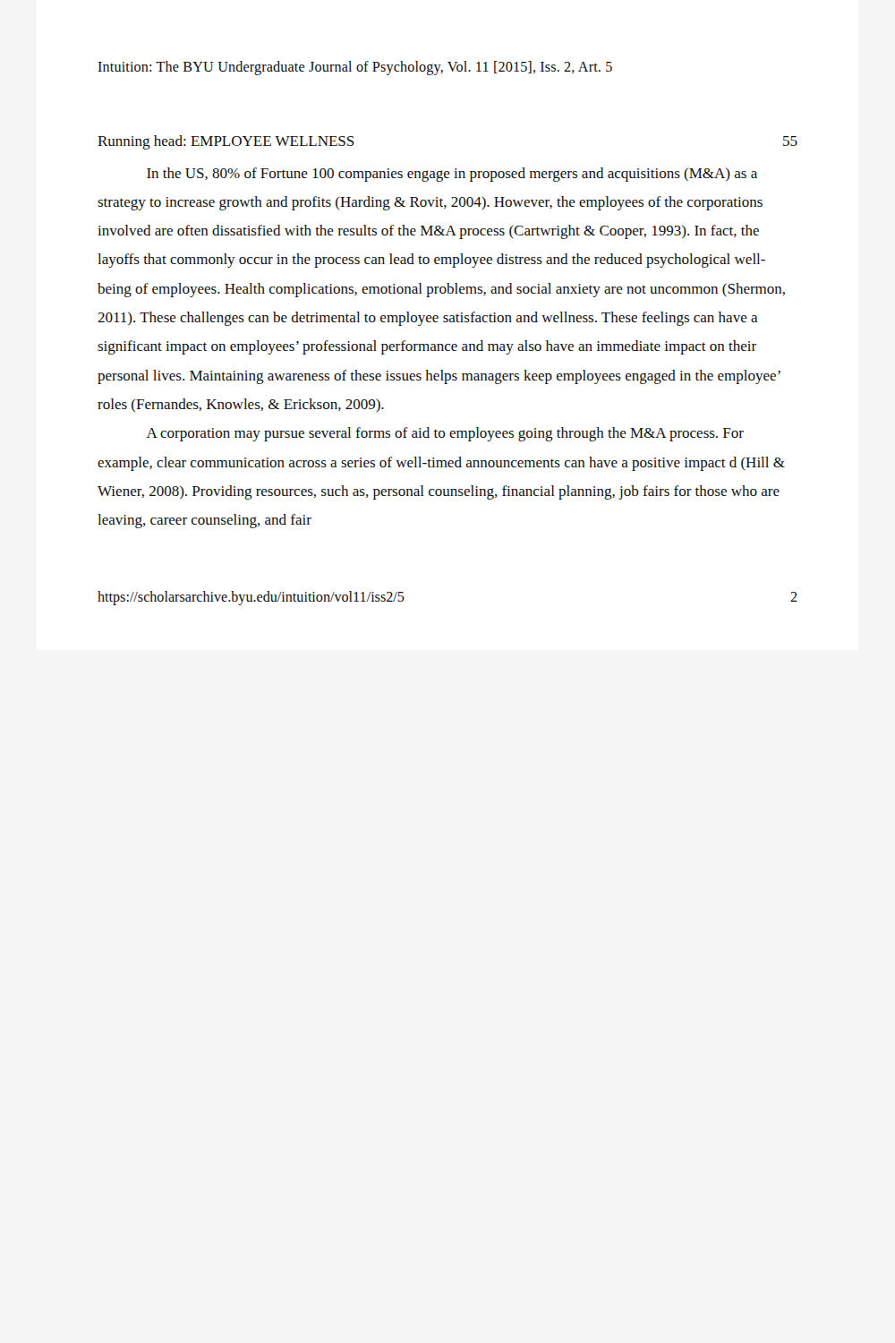Intuition: The BYU Undergraduate Journal of Psychology, Vol. 11 [2015], Iss. 2, Art. 5
Running head: EMPLOYEE WELLNESS 55
In the US, 80% of Fortune 100 companies engage in proposed mergers and acquisitions (M&A) as a strategy to increase growth and profits (Harding & Rovit, 2004). However, the employees of the corporations involved are often dissatisfied with the results of the M&A process (Cartwright & Cooper, 1993). In fact, the layoffs that commonly occur in the process can lead to employee distress and the reduced psychological well-being of employees. Health complications, emotional problems, and social anxiety are not uncommon (Shermon, 2011). These challenges can be detrimental to employee satisfaction and wellness. These feelings can have a significant impact on employees’ professional performance and may also have an immediate impact on their personal lives. Maintaining awareness of these issues helps managers keep employees engaged in the employee’ roles (Fernandes, Knowles, & Erickson, 2009).
A corporation may pursue several forms of aid to employees going through the M&A process. For example, clear communication across a series of well-timed announcements can have a positive impact d (Hill & Wiener, 2008). Providing resources, such as, personal counseling, financial planning, job fairs for those who are leaving, career counseling, and fair
https://scholarsarchive.byu.edu/intuition/vol11/iss2/5 2